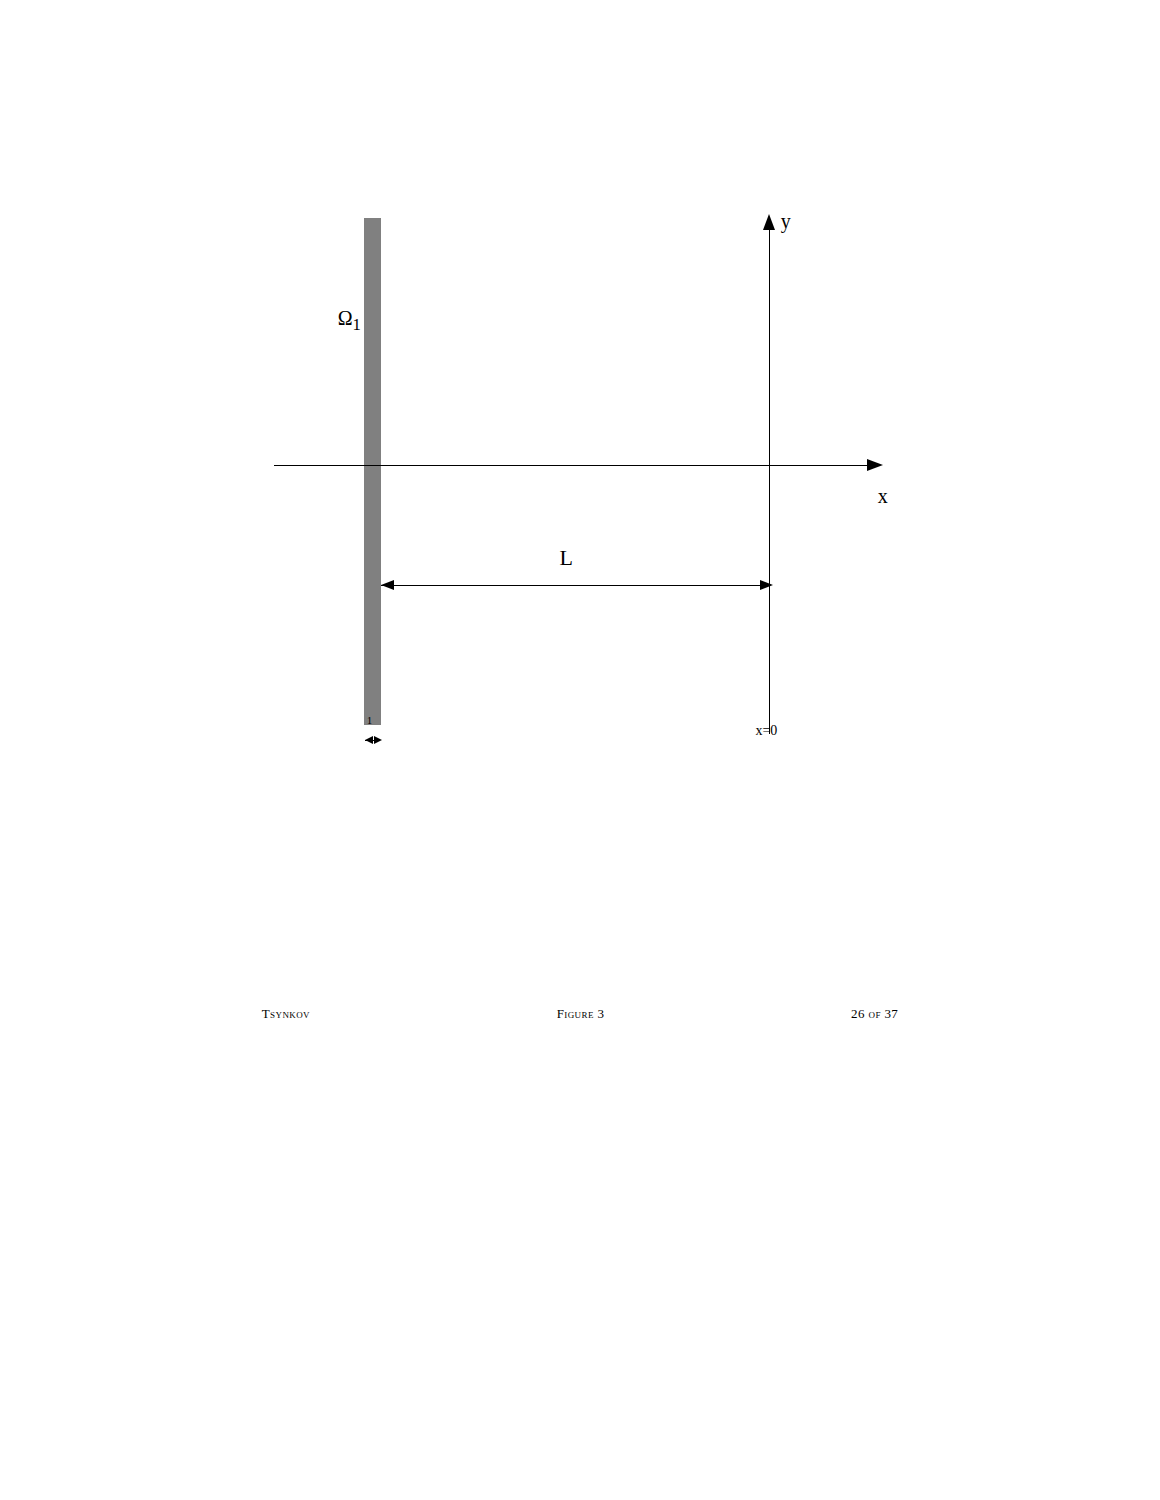x
y
Ω1
L
1
x=0
Tsynkov
Figure 3
26 of 37